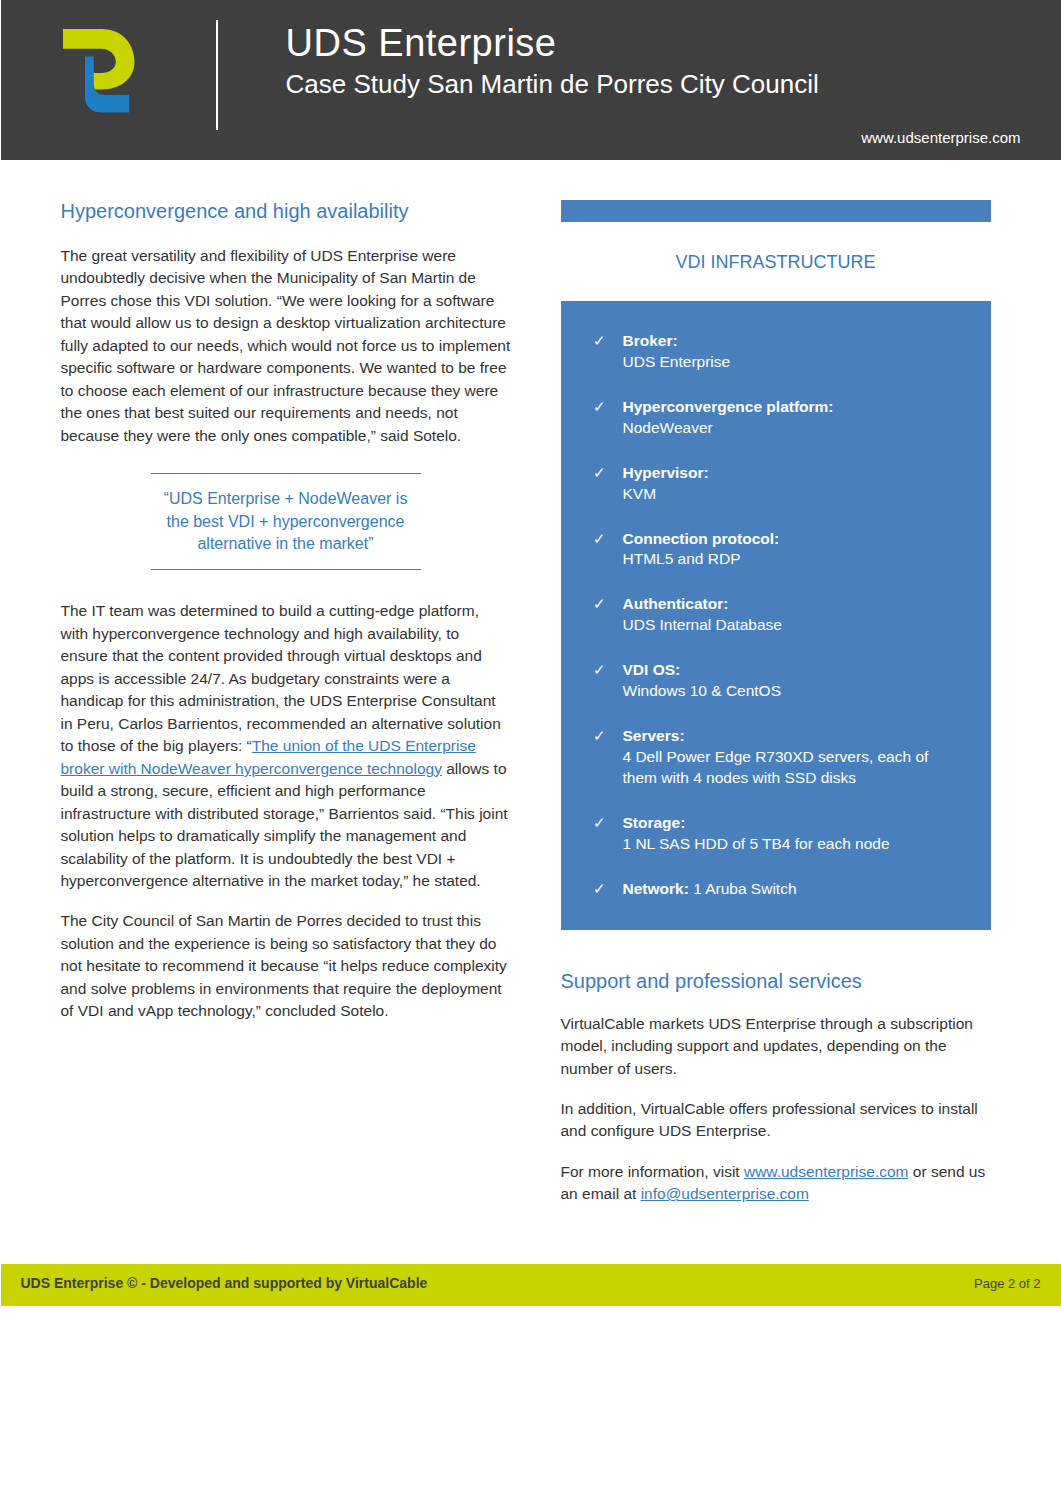UDS Enterprise
Case Study San Martin de Porres City Council
www.udsenterprise.com
Hyperconvergence and high availability
The great versatility and flexibility of UDS Enterprise were undoubtedly decisive when the Municipality of San Martin de Porres chose this VDI solution. “We were looking for a software that would allow us to design a desktop virtualization architecture fully adapted to our needs, which would not force us to implement specific software or hardware components. We wanted to be free to choose each element of our infrastructure because they were the ones that best suited our requirements and needs, not because they were the only ones compatible,” said Sotelo.
“UDS Enterprise + NodeWeaver is
the best VDI + hyperconvergence
alternative in the market”
The IT team was determined to build a cutting-edge platform, with hyperconvergence technology and high availability, to ensure that the content provided through virtual desktops and apps is accessible 24/7. As budgetary constraints were a handicap for this administration, the UDS Enterprise Consultant in Peru, Carlos Barrientos, recommended an alternative solution to those of the big players: “The union of the UDS Enterprise broker with NodeWeaver hyperconvergence technology allows to build a strong, secure, efficient and high performance infrastructure with distributed storage,” Barrientos said. “This joint solution helps to dramatically simplify the management and scalability of the platform. It is undoubtedly the best VDI + hyperconvergence alternative in the market today,” he stated.
The City Council of San Martin de Porres decided to trust this solution and the experience is being so satisfactory that they do not hesitate to recommend it because “it helps reduce complexity and solve problems in environments that require the deployment of VDI and vApp technology,” concluded Sotelo.
VDI INFRASTRUCTURE
Broker:
UDS Enterprise
Hyperconvergence platform:
NodeWeaver
Hypervisor:
KVM
Connection protocol:
HTML5 and RDP
Authenticator:
UDS Internal Database
VDI OS:
Windows 10 & CentOS
Servers:
4 Dell Power Edge R730XD servers, each of them with 4 nodes with SSD disks
Storage:
1 NL SAS HDD of 5 TB4 for each node
Network: 1 Aruba Switch
Support and professional services
VirtualCable markets UDS Enterprise through a subscription model, including support and updates, depending on the number of users.
In addition, VirtualCable offers professional services to install and configure UDS Enterprise.
For more information, visit www.udsenterprise.com or send us an email at info@udsenterprise.com
UDS Enterprise © - Developed and supported by VirtualCable
Page 2 of 2